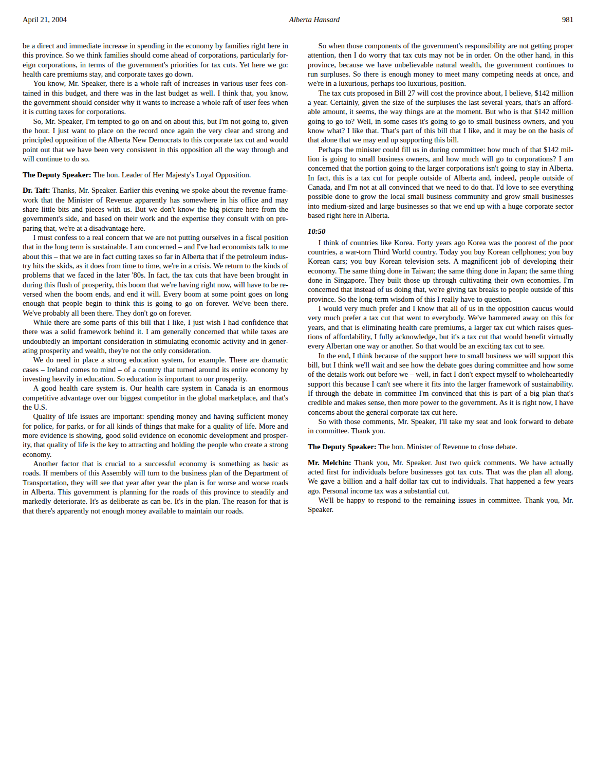April 21, 2004 Alberta Hansard 981
be a direct and immediate increase in spending in the economy by families right here in this province. So we think families should come ahead of corporations, particularly foreign corporations, in terms of the government's priorities for tax cuts. Yet here we go: health care premiums stay, and corporate taxes go down.
You know, Mr. Speaker, there is a whole raft of increases in various user fees contained in this budget, and there was in the last budget as well. I think that, you know, the government should consider why it wants to increase a whole raft of user fees when it is cutting taxes for corporations.
So, Mr. Speaker, I'm tempted to go on and on about this, but I'm not going to, given the hour. I just want to place on the record once again the very clear and strong and principled opposition of the Alberta New Democrats to this corporate tax cut and would point out that we have been very consistent in this opposition all the way through and will continue to do so.
The Deputy Speaker: The hon. Leader of Her Majesty's Loyal Opposition.
Dr. Taft: Thanks, Mr. Speaker. Earlier this evening we spoke about the revenue framework that the Minister of Revenue apparently has somewhere in his office and may share little bits and pieces with us. But we don't know the big picture here from the government's side, and based on their work and the expertise they consult with on preparing that, we're at a disadvantage here.
I must confess to a real concern that we are not putting ourselves in a fiscal position that in the long term is sustainable. I am concerned – and I've had economists talk to me about this – that we are in fact cutting taxes so far in Alberta that if the petroleum industry hits the skids, as it does from time to time, we're in a crisis. We return to the kinds of problems that we faced in the later '80s. In fact, the tax cuts that have been brought in during this flush of prosperity, this boom that we're having right now, will have to be reversed when the boom ends, and end it will. Every boom at some point goes on long enough that people begin to think this is going to go on forever. We've been there. We've probably all been there. They don't go on forever.
While there are some parts of this bill that I like, I just wish I had confidence that there was a solid framework behind it. I am generally concerned that while taxes are undoubtedly an important consideration in stimulating economic activity and in generating prosperity and wealth, they're not the only consideration.
We do need in place a strong education system, for example. There are dramatic cases – Ireland comes to mind – of a country that turned around its entire economy by investing heavily in education. So education is important to our prosperity.
A good health care system is. Our health care system in Canada is an enormous competitive advantage over our biggest competitor in the global marketplace, and that's the U.S.
Quality of life issues are important: spending money and having sufficient money for police, for parks, or for all kinds of things that make for a quality of life. More and more evidence is showing, good solid evidence on economic development and prosperity, that quality of life is the key to attracting and holding the people who create a strong economy.
Another factor that is crucial to a successful economy is something as basic as roads. If members of this Assembly will turn to the business plan of the Department of Transportation, they will see that year after year the plan is for worse and worse roads in Alberta. This government is planning for the roads of this province to steadily and markedly deteriorate. It's as deliberate as can be. It's in the plan. The reason for that is that there's apparently not enough money available to maintain our roads.
So when those components of the government's responsibility are not getting proper attention, then I do worry that tax cuts may not be in order. On the other hand, in this province, because we have unbelievable natural wealth, the government continues to run surpluses. So there is enough money to meet many competing needs at once, and we're in a luxurious, perhaps too luxurious, position.
The tax cuts proposed in Bill 27 will cost the province about, I believe, $142 million a year. Certainly, given the size of the surpluses the last several years, that's an affordable amount, it seems, the way things are at the moment. But who is that $142 million going to go to? Well, in some cases it's going to go to small business owners, and you know what? I like that. That's part of this bill that I like, and it may be on the basis of that alone that we may end up supporting this bill.
Perhaps the minister could fill us in during committee: how much of that $142 million is going to small business owners, and how much will go to corporations? I am concerned that the portion going to the larger corporations isn't going to stay in Alberta. In fact, this is a tax cut for people outside of Alberta and, indeed, people outside of Canada, and I'm not at all convinced that we need to do that. I'd love to see everything possible done to grow the local small business community and grow small businesses into medium-sized and large businesses so that we end up with a huge corporate sector based right here in Alberta.
10:50
I think of countries like Korea. Forty years ago Korea was the poorest of the poor countries, a war-torn Third World country. Today you buy Korean cellphones; you buy Korean cars; you buy Korean television sets. A magnificent job of developing their economy. The same thing done in Taiwan; the same thing done in Japan; the same thing done in Singapore. They built those up through cultivating their own economies. I'm concerned that instead of us doing that, we're giving tax breaks to people outside of this province. So the long-term wisdom of this I really have to question.
I would very much prefer and I know that all of us in the opposition caucus would very much prefer a tax cut that went to everybody. We've hammered away on this for years, and that is eliminating health care premiums, a larger tax cut which raises questions of affordability, I fully acknowledge, but it's a tax cut that would benefit virtually every Albertan one way or another. So that would be an exciting tax cut to see.
In the end, I think because of the support here to small business we will support this bill, but I think we'll wait and see how the debate goes during committee and how some of the details work out before we – well, in fact I don't expect myself to wholeheartedly support this because I can't see where it fits into the larger framework of sustainability. If through the debate in committee I'm convinced that this is part of a big plan that's credible and makes sense, then more power to the government. As it is right now, I have concerns about the general corporate tax cut here.
So with those comments, Mr. Speaker, I'll take my seat and look forward to debate in committee. Thank you.
The Deputy Speaker: The hon. Minister of Revenue to close debate.
Mr. Melchin: Thank you, Mr. Speaker. Just two quick comments. We have actually acted first for individuals before businesses got tax cuts. That was the plan all along. We gave a billion and a half dollar tax cut to individuals. That happened a few years ago. Personal income tax was a substantial cut.
We'll be happy to respond to the remaining issues in committee. Thank you, Mr. Speaker.